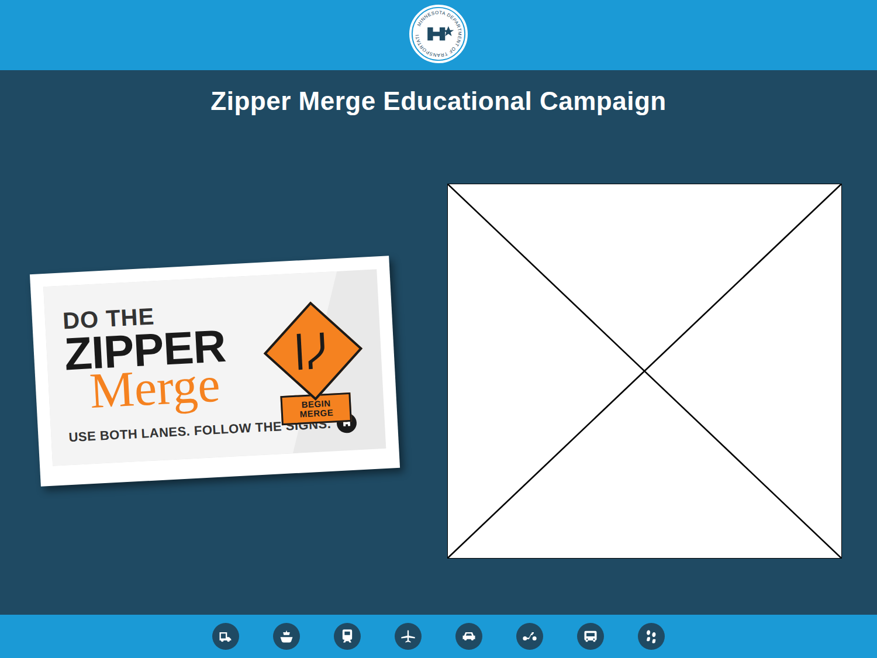MINNESOTA DEPARTMENT OF TRANSPORTATION
Zipper Merge Educational Campaign
DO THE
ZIPPER
Merge
BEGIN
MERGE
USE BOTH LANES. FOLLOW THE SIGNS.